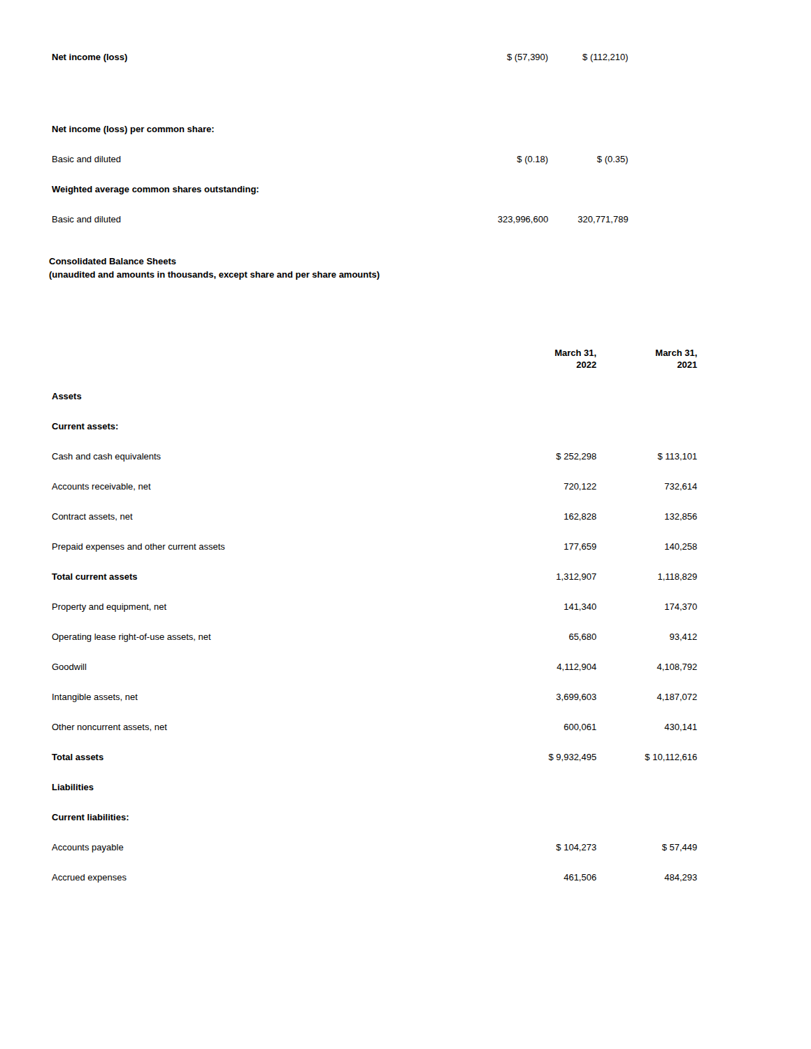| Net income (loss) | $ (57,390) | $ (112,210) | |
| Net income (loss) per common share: | | | |
| Basic and diluted | $ (0.18) | $ (0.35) | |
| Weighted average common shares outstanding: | | | |
| Basic and diluted | 323,996,600 | 320,771,789 | |
Consolidated Balance Sheets
(unaudited and amounts in thousands, except share and per share amounts)
| | March 31, 2022 | March 31, 2021 | |
| Assets | | | |
| Current assets: | | | |
| Cash and cash equivalents | $ 252,298 | $ 113,101 | |
| Accounts receivable, net | 720,122 | 732,614 | |
| Contract assets, net | 162,828 | 132,856 | |
| Prepaid expenses and other current assets | 177,659 | 140,258 | |
| Total current assets | 1,312,907 | 1,118,829 | |
| Property and equipment, net | 141,340 | 174,370 | |
| Operating lease right-of-use assets, net | 65,680 | 93,412 | |
| Goodwill | 4,112,904 | 4,108,792 | |
| Intangible assets, net | 3,699,603 | 4,187,072 | |
| Other noncurrent assets, net | 600,061 | 430,141 | |
| Total assets | $ 9,932,495 | $ 10,112,616 | |
| Liabilities | | | |
| Current liabilities: | | | |
| Accounts payable | $ 104,273 | $ 57,449 | |
| Accrued expenses | 461,506 | 484,293 | |